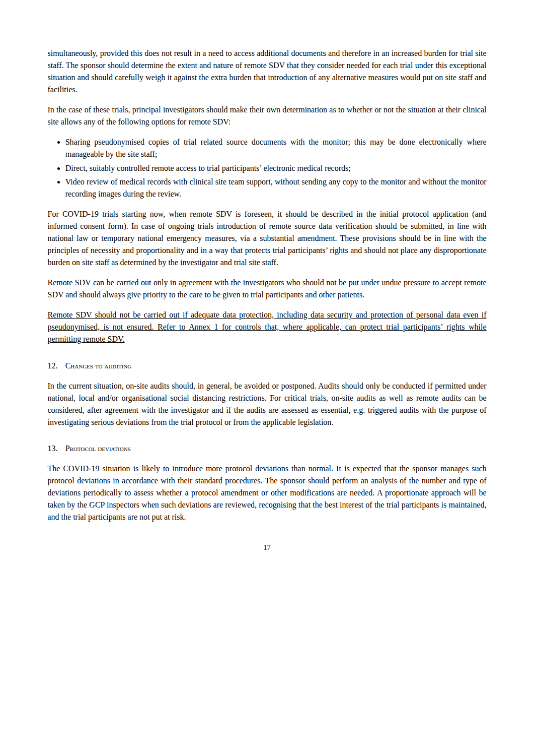simultaneously, provided this does not result in a need to access additional documents and therefore in an increased burden for trial site staff. The sponsor should determine the extent and nature of remote SDV that they consider needed for each trial under this exceptional situation and should carefully weigh it against the extra burden that introduction of any alternative measures would put on site staff and facilities.
In the case of these trials, principal investigators should make their own determination as to whether or not the situation at their clinical site allows any of the following options for remote SDV:
Sharing pseudonymised copies of trial related source documents with the monitor; this may be done electronically where manageable by the site staff;
Direct, suitably controlled remote access to trial participants’ electronic medical records;
Video review of medical records with clinical site team support, without sending any copy to the monitor and without the monitor recording images during the review.
For COVID-19 trials starting now, when remote SDV is foreseen, it should be described in the initial protocol application (and informed consent form). In case of ongoing trials introduction of remote source data verification should be submitted, in line with national law or temporary national emergency measures, via a substantial amendment. These provisions should be in line with the principles of necessity and proportionality and in a way that protects trial participants’ rights and should not place any disproportionate burden on site staff as determined by the investigator and trial site staff.
Remote SDV can be carried out only in agreement with the investigators who should not be put under undue pressure to accept remote SDV and should always give priority to the care to be given to trial participants and other patients.
Remote SDV should not be carried out if adequate data protection, including data security and protection of personal data even if pseudonymised, is not ensured. Refer to Annex 1 for controls that, where applicable, can protect trial participants’ rights while permitting remote SDV.
12. Changes to auditing
In the current situation, on-site audits should, in general, be avoided or postponed. Audits should only be conducted if permitted under national, local and/or organisational social distancing restrictions. For critical trials, on-site audits as well as remote audits can be considered, after agreement with the investigator and if the audits are assessed as essential, e.g. triggered audits with the purpose of investigating serious deviations from the trial protocol or from the applicable legislation.
13. Protocol deviations
The COVID-19 situation is likely to introduce more protocol deviations than normal. It is expected that the sponsor manages such protocol deviations in accordance with their standard procedures. The sponsor should perform an analysis of the number and type of deviations periodically to assess whether a protocol amendment or other modifications are needed. A proportionate approach will be taken by the GCP inspectors when such deviations are reviewed, recognising that the best interest of the trial participants is maintained, and the trial participants are not put at risk.
17